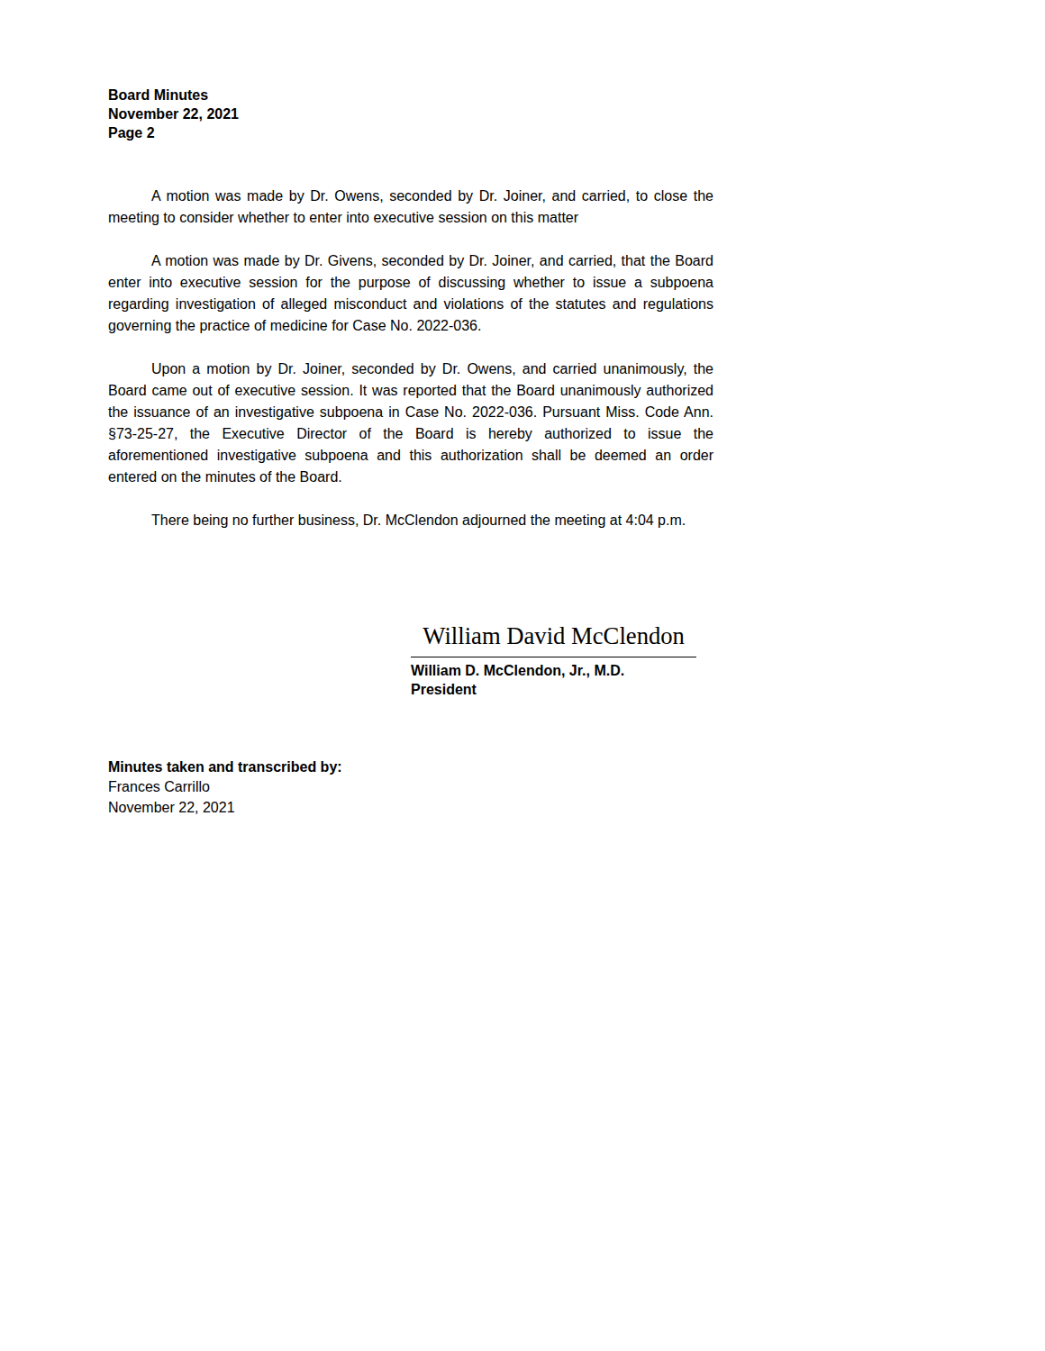Board Minutes
November 22, 2021
Page 2
A motion was made by Dr. Owens, seconded by Dr. Joiner, and carried, to close the meeting to consider whether to enter into executive session on this matter
A motion was made by Dr. Givens, seconded by Dr. Joiner, and carried, that the Board enter into executive session for the purpose of discussing whether to issue a subpoena regarding investigation of alleged misconduct and violations of the statutes and regulations governing the practice of medicine for Case No. 2022-036.
Upon a motion by Dr. Joiner, seconded by Dr. Owens, and carried unanimously, the Board came out of executive session. It was reported that the Board unanimously authorized the issuance of an investigative subpoena in Case No. 2022-036. Pursuant Miss. Code Ann. §73-25-27, the Executive Director of the Board is hereby authorized to issue the aforementioned investigative subpoena and this authorization shall be deemed an order entered on the minutes of the Board.
There being no further business, Dr. McClendon adjourned the meeting at 4:04 p.m.
William David McClendon
William D. McClendon, Jr., M.D.
President
Minutes taken and transcribed by:
Frances Carrillo
November 22, 2021